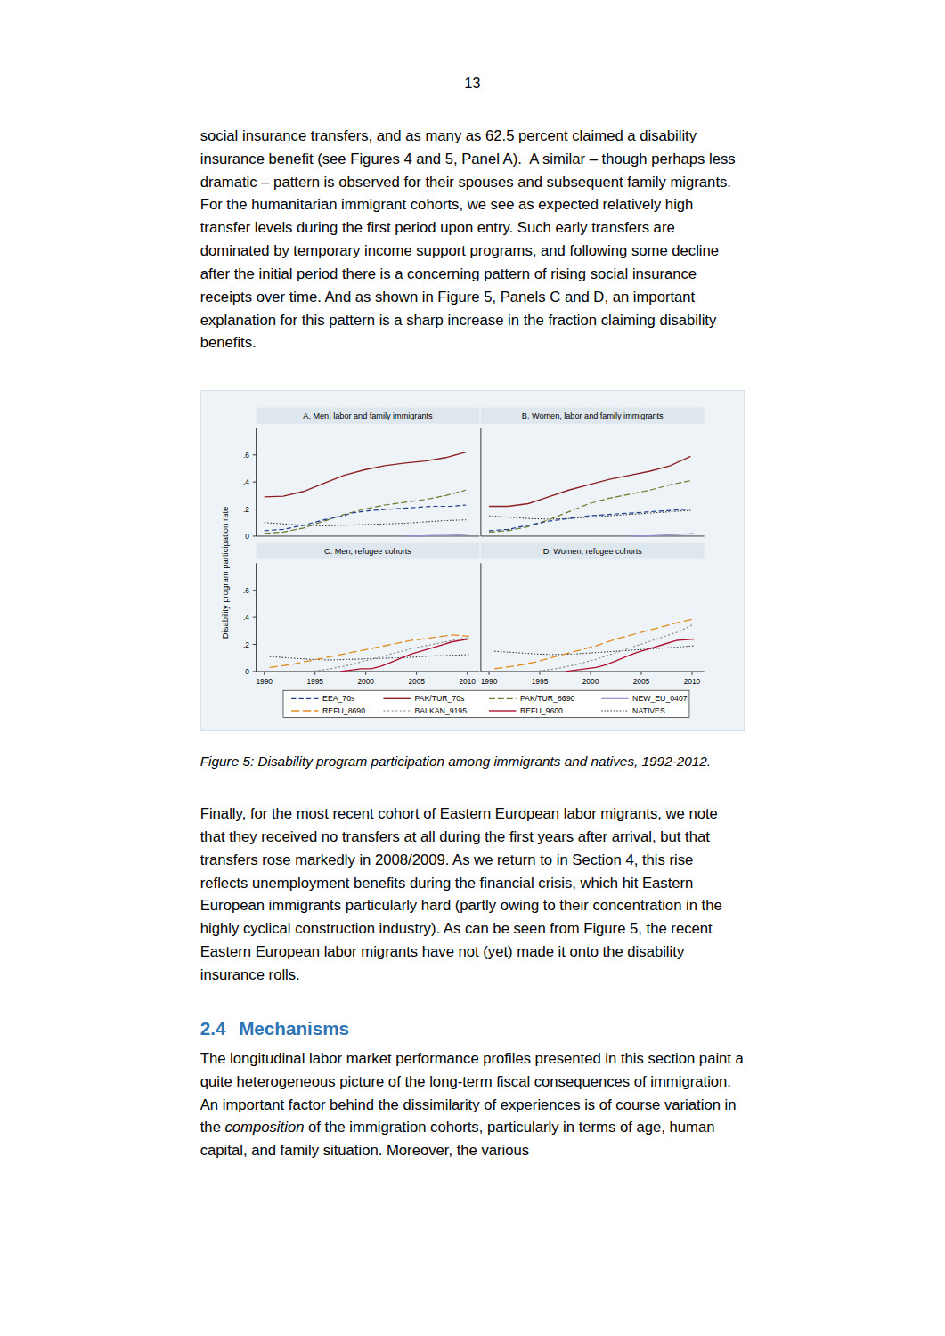13
social insurance transfers, and as many as 62.5 percent claimed a disability insurance benefit (see Figures 4 and 5, Panel A). A similar – though perhaps less dramatic – pattern is observed for their spouses and subsequent family migrants. For the humanitarian immigrant cohorts, we see as expected relatively high transfer levels during the first period upon entry. Such early transfers are dominated by temporary income support programs, and following some decline after the initial period there is a concerning pattern of rising social insurance receipts over time. And as shown in Figure 5, Panels C and D, an important explanation for this pattern is a sharp increase in the fraction claiming disability benefits.
A. Men, labor and family immigrants B. Women, labor and family immigrants Disability program participation rate 0 .2 .4 .6 C. Men, refugee cohorts D. Women, refugee cohorts 0 .2 .4 .6 1990 1995 2000 2005 2010 1990 1995 2000 2005 2010 EEA_70s PAK/TUR_70s PAK/TUR_8690 NEW_EU_0407 REFU_8690 BALKAN_9195 REFU_9600 NATIVES
Figure 5: Disability program participation among immigrants and natives, 1992-2012.
Finally, for the most recent cohort of Eastern European labor migrants, we note that they received no transfers at all during the first years after arrival, but that transfers rose markedly in 2008/2009. As we return to in Section 4, this rise reflects unemployment benefits during the financial crisis, which hit Eastern European immigrants particularly hard (partly owing to their concentration in the highly cyclical construction industry). As can be seen from Figure 5, the recent Eastern European labor migrants have not (yet) made it onto the disability insurance rolls.
2.4 Mechanisms
The longitudinal labor market performance profiles presented in this section paint a quite heterogeneous picture of the long-term fiscal consequences of immigration. An important factor behind the dissimilarity of experiences is of course variation in the composition of the immigration cohorts, particularly in terms of age, human capital, and family situation. Moreover, the various